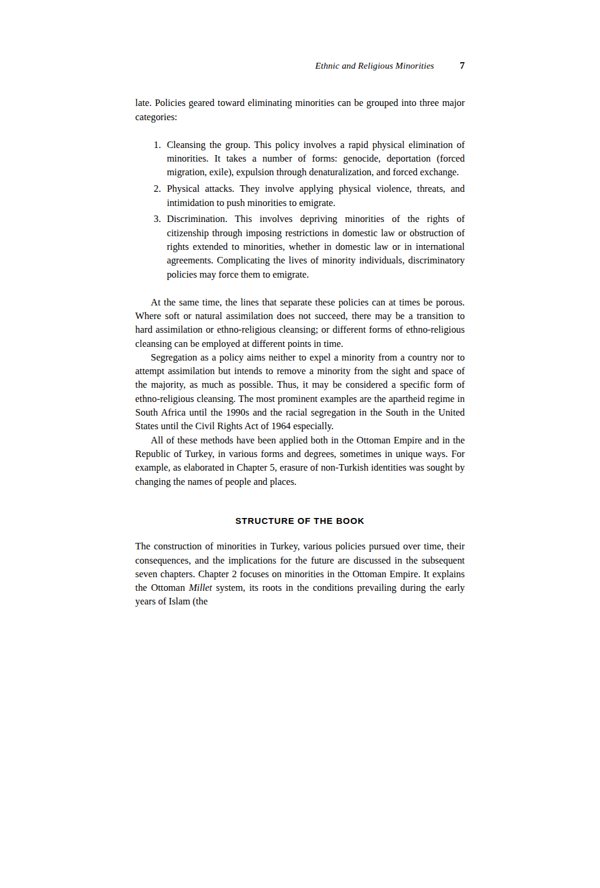Ethnic and Religious Minorities 7
late. Policies geared toward eliminating minorities can be grouped into three major categories:
Cleansing the group. This policy involves a rapid physical elimination of minorities. It takes a number of forms: genocide, deportation (forced migration, exile), expulsion through denaturalization, and forced exchange.
Physical attacks. They involve applying physical violence, threats, and intimidation to push minorities to emigrate.
Discrimination. This involves depriving minorities of the rights of citizenship through imposing restrictions in domestic law or obstruction of rights extended to minorities, whether in domestic law or in international agreements. Complicating the lives of minority individuals, discriminatory policies may force them to emigrate.
At the same time, the lines that separate these policies can at times be porous. Where soft or natural assimilation does not succeed, there may be a transition to hard assimilation or ethno-religious cleansing; or different forms of ethno-religious cleansing can be employed at different points in time.
Segregation as a policy aims neither to expel a minority from a country nor to attempt assimilation but intends to remove a minority from the sight and space of the majority, as much as possible. Thus, it may be considered a specific form of ethno-religious cleansing. The most prominent examples are the apartheid regime in South Africa until the 1990s and the racial segregation in the South in the United States until the Civil Rights Act of 1964 especially.
All of these methods have been applied both in the Ottoman Empire and in the Republic of Turkey, in various forms and degrees, sometimes in unique ways. For example, as elaborated in Chapter 5, erasure of non-Turkish identities was sought by changing the names of people and places.
STRUCTURE OF THE BOOK
The construction of minorities in Turkey, various policies pursued over time, their consequences, and the implications for the future are discussed in the subsequent seven chapters. Chapter 2 focuses on minorities in the Ottoman Empire. It explains the Ottoman Millet system, its roots in the conditions prevailing during the early years of Islam (the